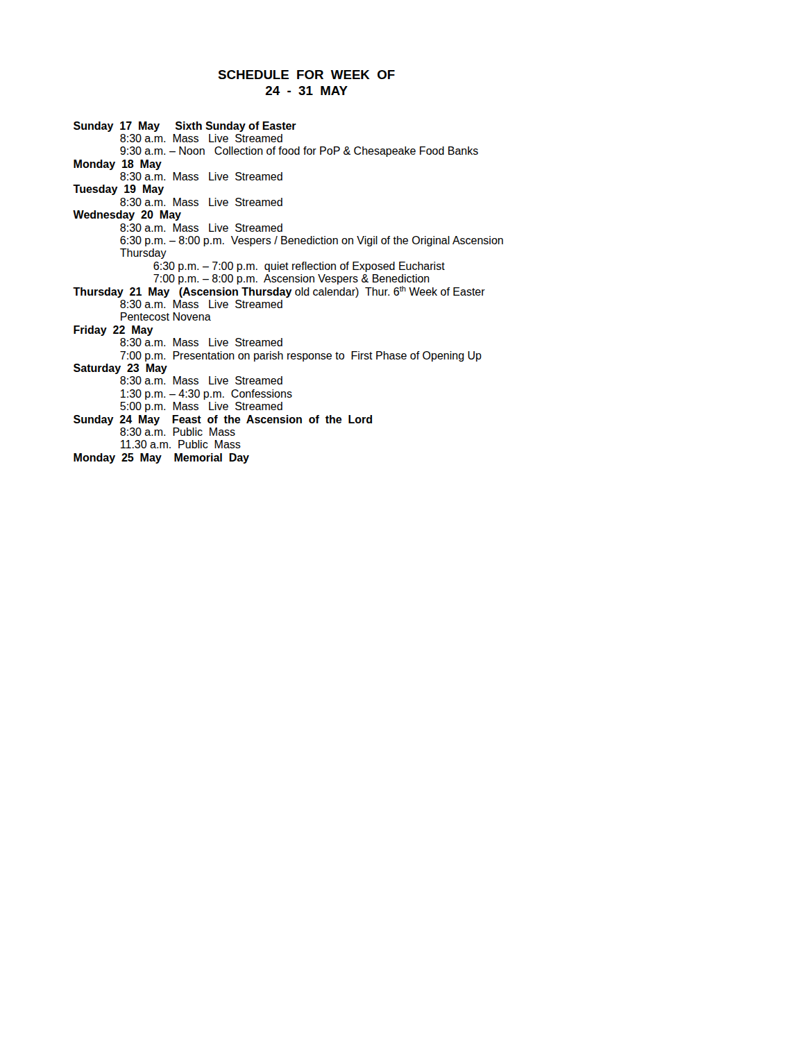SCHEDULE FOR WEEK OF
24 - 31 MAY
Sunday 17 May Sixth Sunday of Easter
8:30 a.m. Mass Live Streamed
9:30 a.m. – Noon Collection of food for PoP & Chesapeake Food Banks
Monday 18 May
8:30 a.m. Mass Live Streamed
Tuesday 19 May
8:30 a.m. Mass Live Streamed
Wednesday 20 May
8:30 a.m. Mass Live Streamed
6:30 p.m. – 8:00 p.m. Vespers / Benediction on Vigil of the Original Ascension Thursday
6:30 p.m. – 7:00 p.m. quiet reflection of Exposed Eucharist
7:00 p.m. – 8:00 p.m. Ascension Vespers & Benediction
Thursday 21 May (Ascension Thursday old calendar) Thur. 6th Week of Easter
8:30 a.m. Mass Live Streamed
Pentecost Novena
Friday 22 May
8:30 a.m. Mass Live Streamed
7:00 p.m. Presentation on parish response to First Phase of Opening Up
Saturday 23 May
8:30 a.m. Mass Live Streamed
1:30 p.m. – 4:30 p.m. Confessions
5:00 p.m. Mass Live Streamed
Sunday 24 May Feast of the Ascension of the Lord
8:30 a.m. Public Mass
11.30 a.m. Public Mass
Monday 25 May Memorial Day